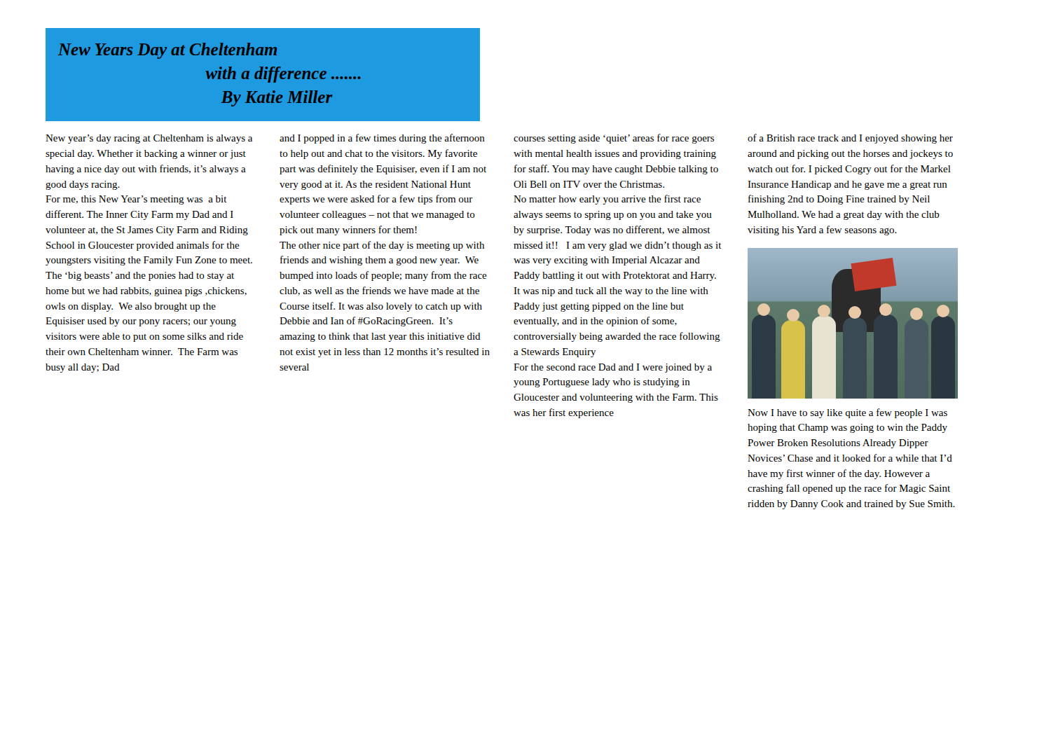New Years Day at Cheltenham with a difference ....... By Katie Miller
New year’s day racing at Cheltenham is always a special day. Whether it backing a winner or just having a nice day out with friends, it’s always a good days racing.
For me, this New Year’s meeting was a bit different. The Inner City Farm my Dad and I volunteer at, the St James City Farm and Riding School in Gloucester provided animals for the youngsters visiting the Family Fun Zone to meet. The ‘big beasts’ and the ponies had to stay at home but we had rabbits, guinea pigs ,chickens, owls on display. We also brought up the Equisiser used by our pony racers; our young visitors were able to put on some silks and ride their own Cheltenham winner. The Farm was busy all day; Dad
and I popped in a few times during the afternoon to help out and chat to the visitors. My favorite part was definitely the Equisiser, even if I am not very good at it. As the resident National Hunt experts we were asked for a few tips from our volunteer colleagues – not that we managed to pick out many winners for them!
The other nice part of the day is meeting up with friends and wishing them a good new year. We bumped into loads of people; many from the race club, as well as the friends we have made at the Course itself. It was also lovely to catch up with Debbie and Ian of #GoRacingGreen. It’s amazing to think that last year this initiative did not exist yet in less than 12 months it’s resulted in several
courses setting aside ‘quiet’ areas for race goers with mental health issues and providing training for staff. You may have caught Debbie talking to Oli Bell on ITV over the Christmas.
No matter how early you arrive the first race always seems to spring up on you and take you by surprise. Today was no different, we almost missed it!! I am very glad we didn’t though as it was very exciting with Imperial Alcazar and Paddy battling it out with Protektorat and Harry. It was nip and tuck all the way to the line with Paddy just getting pipped on the line but eventually, and in the opinion of some, controversially being awarded the race following a Stewards Enquiry
For the second race Dad and I were joined by a young Portuguese lady who is studying in Gloucester and volunteering with the Farm. This was her first experience
of a British race track and I enjoyed showing her around and picking out the horses and jockeys to watch out for. I picked Cogry out for the Markel Insurance Handicap and he gave me a great run finishing 2nd to Doing Fine trained by Neil Mulholland. We had a great day with the club visiting his Yard a few seasons ago.
Now I have to say like quite a few people I was hoping that Champ was going to win the Paddy Power Broken Resolutions Already Dipper Novices’ Chase and it looked for a while that I’d have my first winner of the day. However a crashing fall opened up the race for Magic Saint ridden by Danny Cook and trained by Sue Smith.